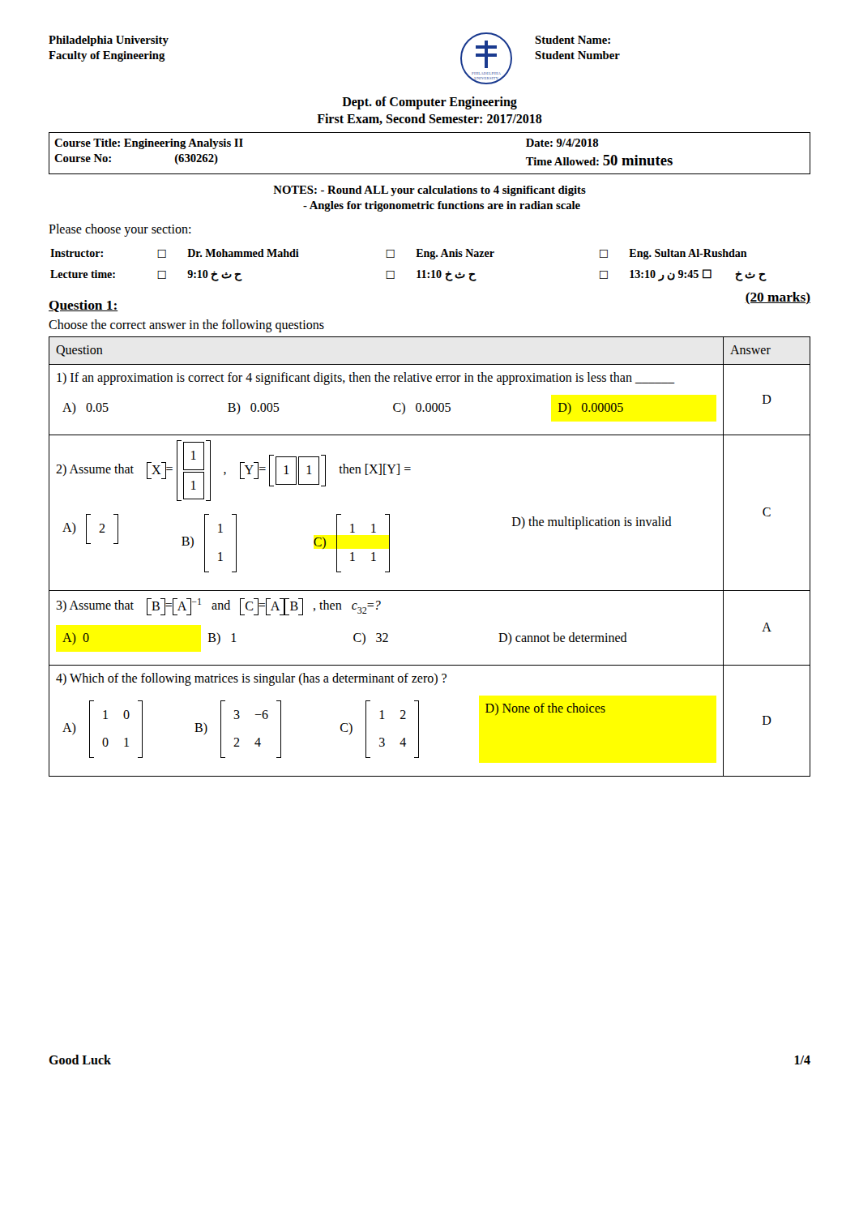| Philadelphia University Faculty of Engineering | PHILADELPHIA UNIVERSITY | Student Name: Student Number |
Dept. of Computer Engineering
First Exam, Second Semester: 2017/2018
| Course Title: Engineering Analysis II Course No: (630262) | Date: 9/4/2018 Time Allowed: 50 minutes |
NOTES: - Round ALL your calculations to 4 significant digits - Angles for trigonometric functions are in radian scale
Please choose your section:
| Instructor: | ☐ | Dr. Mohammed Mahdi | ☐ | Eng. Anis Nazer | ☐ | Eng. Sultan Al-Rushdan |
| Lecture time: | ☐ | 9:10 ح ث خ | ☐ | 11:10 ح ث خ | ☐ | 13:10 ح ث خ ☐ 9:45 ن ر |
Question 1: (20 marks)
Choose the correct answer in the following questions
| Question | Answer |
| --- | --- |
| 1) If an approximation is correct for 4 significant digits, then the relative error in the approximation is less than ______ / A) 0.05 / B) 0.005 / C) 0.0005 / D) 0.00005 / | D |
| 2) Assume that X = / 1 / / 1 / , Y = / 1 / 1 / then [X][Y] = / A) / 2 / / B) / 1 / / 1 / / C) / 1 / 1 / / 1 / 1 / / D) the multiplication is invalid / | C |
| 3) Assume that B = A −1 and C = A B , then c 32 = ? / A) 0 / B) 1 / C) 32 / D) cannot be determined / | A |
| 4) Which of the following matrices is singular (has a determinant of zero) ? / A) / 1 / 0 / / 0 / 1 / / B) / 3 / −6 / / 2 / 4 / / C) / 1 / 2 / / 3 / 4 / / D) None of the choices / | D |
Good Luck 1/4